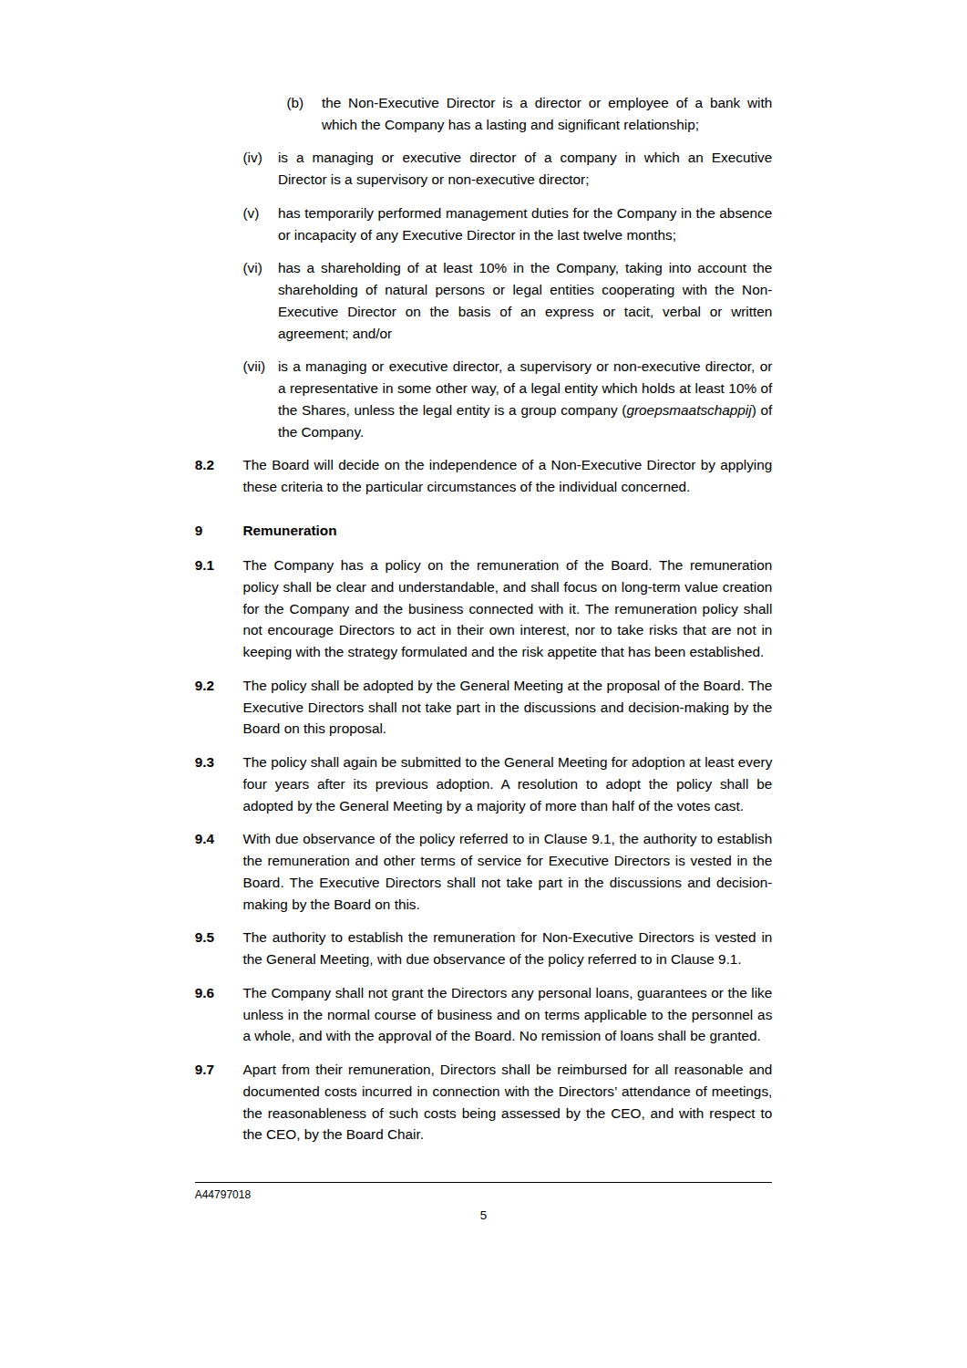(b)
the Non-Executive Director is a director or employee of a bank with which the Company has a lasting and significant relationship;
(iv)
is a managing or executive director of a company in which an Executive Director is a supervisory or non-executive director;
(v)
has temporarily performed management duties for the Company in the absence or incapacity of any Executive Director in the last twelve months;
(vi)
has a shareholding of at least 10% in the Company, taking into account the shareholding of natural persons or legal entities cooperating with the Non-Executive Director on the basis of an express or tacit, verbal or written agreement; and/or
(vii)
is a managing or executive director, a supervisory or non-executive director, or a representative in some other way, of a legal entity which holds at least 10% of the Shares, unless the legal entity is a group company (groepsmaatschappij) of the Company.
8.2
The Board will decide on the independence of a Non-Executive Director by applying these criteria to the particular circumstances of the individual concerned.
9 Remuneration
9.1
The Company has a policy on the remuneration of the Board. The remuneration policy shall be clear and understandable, and shall focus on long-term value creation for the Company and the business connected with it. The remuneration policy shall not encourage Directors to act in their own interest, nor to take risks that are not in keeping with the strategy formulated and the risk appetite that has been established.
9.2
The policy shall be adopted by the General Meeting at the proposal of the Board. The Executive Directors shall not take part in the discussions and decision-making by the Board on this proposal.
9.3
The policy shall again be submitted to the General Meeting for adoption at least every four years after its previous adoption. A resolution to adopt the policy shall be adopted by the General Meeting by a majority of more than half of the votes cast.
9.4
With due observance of the policy referred to in Clause 9.1, the authority to establish the remuneration and other terms of service for Executive Directors is vested in the Board. The Executive Directors shall not take part in the discussions and decision-making by the Board on this.
9.5
The authority to establish the remuneration for Non-Executive Directors is vested in the General Meeting, with due observance of the policy referred to in Clause 9.1.
9.6
The Company shall not grant the Directors any personal loans, guarantees or the like unless in the normal course of business and on terms applicable to the personnel as a whole, and with the approval of the Board. No remission of loans shall be granted.
9.7
Apart from their remuneration, Directors shall be reimbursed for all reasonable and documented costs incurred in connection with the Directors’ attendance of meetings, the reasonableness of such costs being assessed by the CEO, and with respect to the CEO, by the Board Chair.
A44797018
5